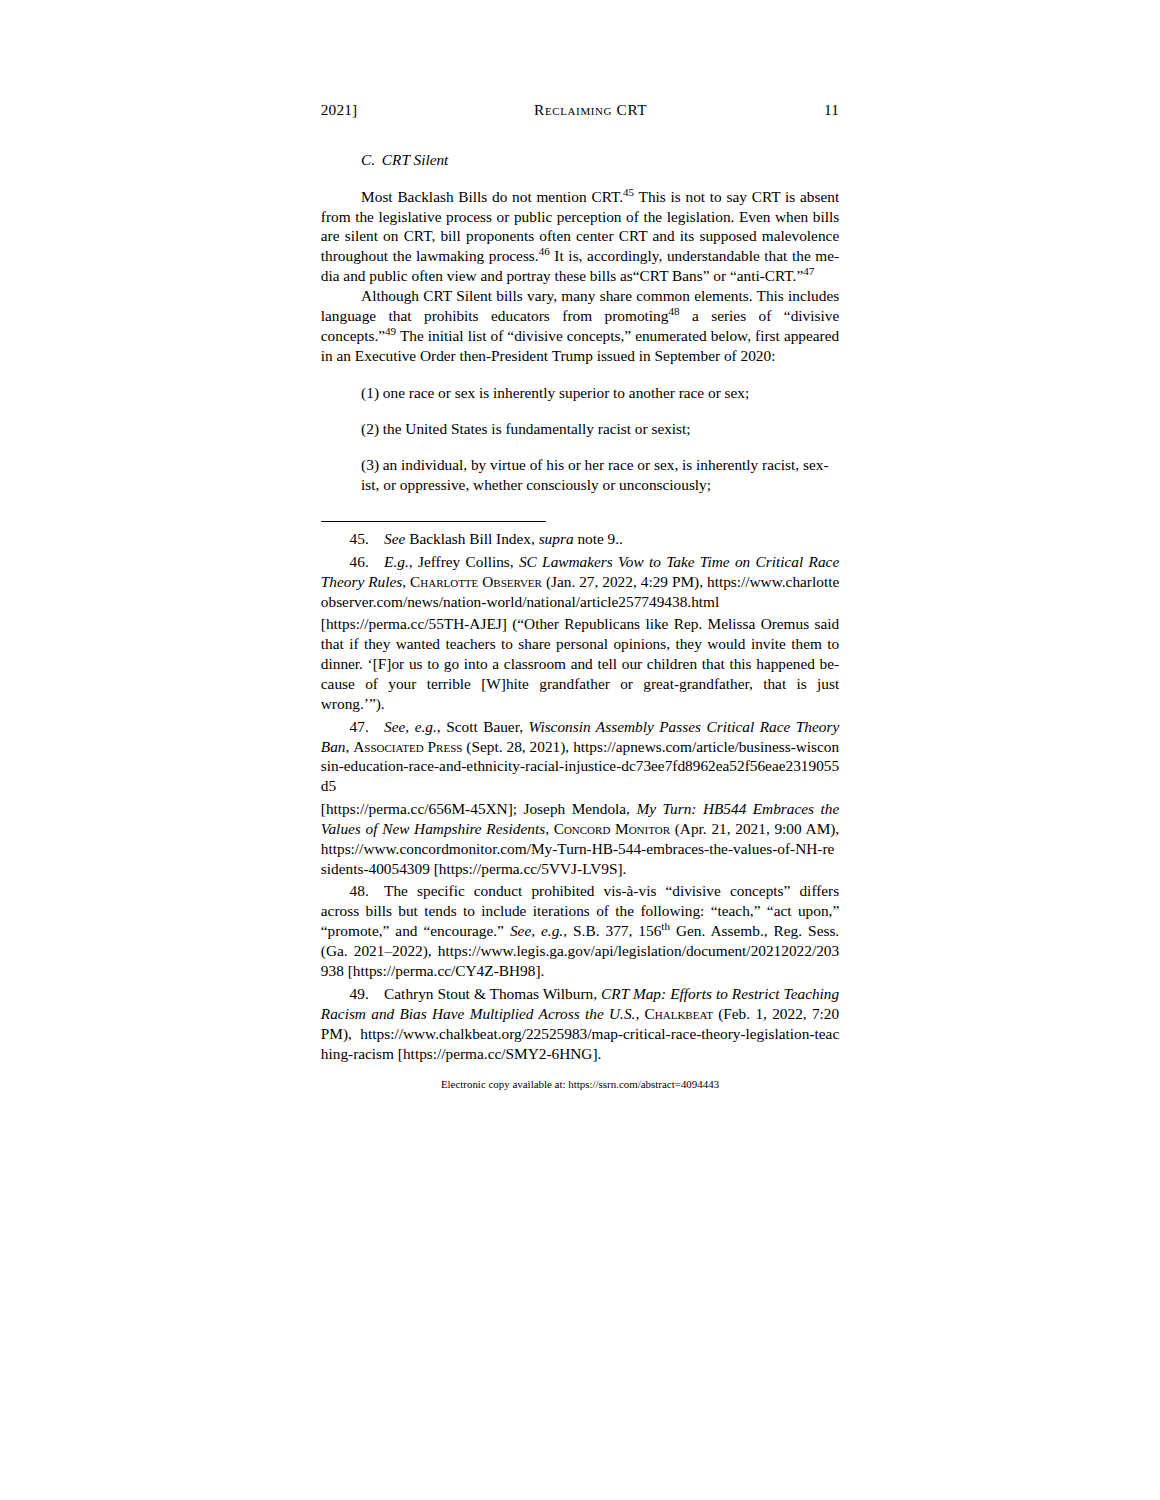2021] Reclaiming CRT 11
C. CRT Silent
Most Backlash Bills do not mention CRT.45 This is not to say CRT is absent from the legislative process or public perception of the legislation. Even when bills are silent on CRT, bill proponents often center CRT and its supposed malevolence throughout the lawmaking process.46 It is, accordingly, understandable that the media and public often view and portray these bills as“CRT Bans” or “anti-CRT.”47
Although CRT Silent bills vary, many share common elements. This includes language that prohibits educators from promoting48 a series of “divisive concepts.”49 The initial list of “divisive concepts,” enumerated below, first appeared in an Executive Order then-President Trump issued in September of 2020:
(1) one race or sex is inherently superior to another race or sex;
(2) the United States is fundamentally racist or sexist;
(3) an individual, by virtue of his or her race or sex, is inherently racist, sexist, or oppressive, whether consciously or unconsciously;
45. See Backlash Bill Index, supra note 9..
46. E.g., Jeffrey Collins, SC Lawmakers Vow to Take Time on Critical Race Theory Rules, Charlotte Observer (Jan. 27, 2022, 4:29 PM), https://www.charlotteobserver.com/news/nation-world/national/article257749438.html
[https://perma.cc/55TH-AJEJ] (“Other Republicans like Rep. Melissa Oremus said that if they wanted teachers to share personal opinions, they would invite them to dinner. ‘[F]or us to go into a classroom and tell our children that this happened because of your terrible [W]hite grandfather or great-grandfather, that is just wrong.’”).
47. See, e.g., Scott Bauer, Wisconsin Assembly Passes Critical Race Theory Ban, Associated Press (Sept. 28, 2021), https://apnews.com/article/business-wisconsin-education-race-and-ethnicity-racial-injustice-dc73ee7fd8962ea52f56eae2319055d5
[https://perma.cc/656M-45XN]; Joseph Mendola, My Turn: HB544 Embraces the Values of New Hampshire Residents, Concord Monitor (Apr. 21, 2021, 9:00 AM), https://www.concordmonitor.com/My-Turn-HB-544-embraces-the-values-of-NH-residents-40054309 [https://perma.cc/5VVJ-LV9S].
48. The specific conduct prohibited vis-à-vis “divisive concepts” differs across bills but tends to include iterations of the following: “teach,” “act upon,” “promote,” and “encourage.” See, e.g., S.B. 377, 156th Gen. Assemb., Reg. Sess. (Ga. 2021–2022), https://www.legis.ga.gov/api/legislation/document/20212022/203938 [https://perma.cc/CY4Z-BH98].
49. Cathryn Stout & Thomas Wilburn, CRT Map: Efforts to Restrict Teaching Racism and Bias Have Multiplied Across the U.S., Chalkbeat (Feb. 1, 2022, 7:20 PM), https://www.chalkbeat.org/22525983/map-critical-race-theory-legislation-teaching-racism [https://perma.cc/SMY2-6HNG].
Electronic copy available at: https://ssrn.com/abstract=4094443